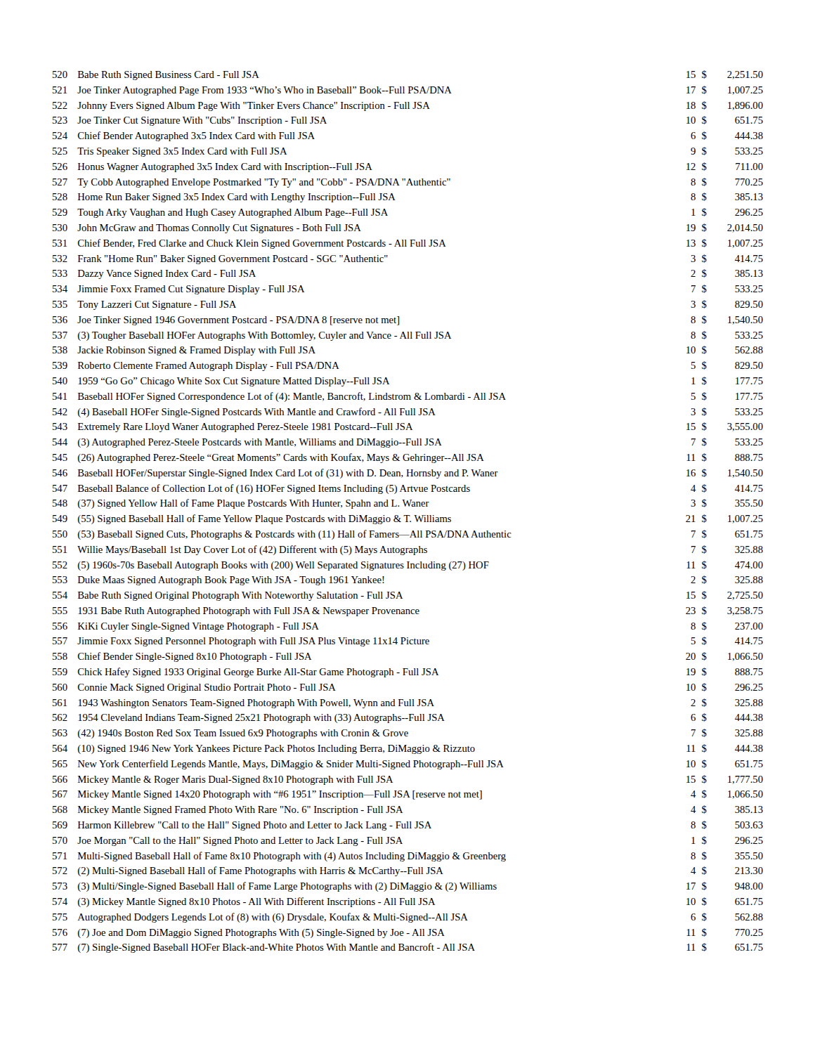| 520 | Babe Ruth Signed Business Card - Full JSA | 15 | $ | 2,251.50 |
| 521 | Joe Tinker Autographed Page From 1933 “Who’s Who in Baseball” Book--Full PSA/DNA | 17 | $ | 1,007.25 |
| 522 | Johnny Evers Signed Album Page With "Tinker Evers Chance" Inscription - Full JSA | 18 | $ | 1,896.00 |
| 523 | Joe Tinker Cut Signature With "Cubs" Inscription - Full JSA | 10 | $ | 651.75 |
| 524 | Chief Bender Autographed 3x5 Index Card with Full JSA | 6 | $ | 444.38 |
| 525 | Tris Speaker Signed 3x5 Index Card with Full JSA | 9 | $ | 533.25 |
| 526 | Honus Wagner Autographed 3x5 Index Card with Inscription--Full JSA | 12 | $ | 711.00 |
| 527 | Ty Cobb Autographed Envelope Postmarked "Ty Ty" and "Cobb" - PSA/DNA "Authentic" | 8 | $ | 770.25 |
| 528 | Home Run Baker Signed 3x5 Index Card with Lengthy Inscription--Full JSA | 8 | $ | 385.13 |
| 529 | Tough Arky Vaughan and Hugh Casey Autographed Album Page--Full JSA | 1 | $ | 296.25 |
| 530 | John McGraw and Thomas Connolly Cut Signatures - Both Full JSA | 19 | $ | 2,014.50 |
| 531 | Chief Bender, Fred Clarke and Chuck Klein Signed Government Postcards - All Full JSA | 13 | $ | 1,007.25 |
| 532 | Frank "Home Run" Baker Signed Government Postcard - SGC "Authentic" | 3 | $ | 414.75 |
| 533 | Dazzy Vance Signed Index Card - Full JSA | 2 | $ | 385.13 |
| 534 | Jimmie Foxx Framed Cut Signature Display - Full JSA | 7 | $ | 533.25 |
| 535 | Tony Lazzeri Cut Signature - Full JSA | 3 | $ | 829.50 |
| 536 | Joe Tinker Signed 1946 Government Postcard - PSA/DNA 8 [reserve not met] | 8 | $ | 1,540.50 |
| 537 | (3) Tougher Baseball HOFer Autographs With Bottomley, Cuyler and Vance - All Full JSA | 8 | $ | 533.25 |
| 538 | Jackie Robinson Signed & Framed Display with Full JSA | 10 | $ | 562.88 |
| 539 | Roberto Clemente Framed Autograph Display - Full PSA/DNA | 5 | $ | 829.50 |
| 540 | 1959 “Go Go” Chicago White Sox Cut Signature Matted Display--Full JSA | 1 | $ | 177.75 |
| 541 | Baseball HOFer Signed Correspondence Lot of (4): Mantle, Bancroft, Lindstrom & Lombardi - All JSA | 5 | $ | 177.75 |
| 542 | (4) Baseball HOFer Single-Signed Postcards With Mantle and Crawford - All Full JSA | 3 | $ | 533.25 |
| 543 | Extremely Rare Lloyd Waner Autographed Perez-Steele 1981 Postcard--Full JSA | 15 | $ | 3,555.00 |
| 544 | (3) Autographed Perez-Steele Postcards with Mantle, Williams and DiMaggio--Full JSA | 7 | $ | 533.25 |
| 545 | (26) Autographed Perez-Steele “Great Moments” Cards with Koufax, Mays & Gehringer--All JSA | 11 | $ | 888.75 |
| 546 | Baseball HOFer/Superstar Single-Signed Index Card Lot of (31) with D. Dean, Hornsby and P. Waner | 16 | $ | 1,540.50 |
| 547 | Baseball Balance of Collection Lot of (16) HOFer Signed Items Including (5) Artvue Postcards | 4 | $ | 414.75 |
| 548 | (37) Signed Yellow Hall of Fame Plaque Postcards With Hunter, Spahn and L. Waner | 3 | $ | 355.50 |
| 549 | (55) Signed Baseball Hall of Fame Yellow Plaque Postcards with DiMaggio & T. Williams | 21 | $ | 1,007.25 |
| 550 | (53) Baseball Signed Cuts, Photographs & Postcards with (11) Hall of Famers—All PSA/DNA Authentic | 7 | $ | 651.75 |
| 551 | Willie Mays/Baseball 1st Day Cover Lot of (42) Different with (5) Mays Autographs | 7 | $ | 325.88 |
| 552 | (5) 1960s-70s Baseball Autograph Books with (200) Well Separated Signatures Including (27) HOF | 11 | $ | 474.00 |
| 553 | Duke Maas Signed Autograph Book Page With JSA - Tough 1961 Yankee! | 2 | $ | 325.88 |
| 554 | Babe Ruth Signed Original Photograph With Noteworthy Salutation - Full JSA | 15 | $ | 2,725.50 |
| 555 | 1931 Babe Ruth Autographed Photograph with Full JSA & Newspaper Provenance | 23 | $ | 3,258.75 |
| 556 | KiKi Cuyler Single-Signed Vintage Photograph - Full JSA | 8 | $ | 237.00 |
| 557 | Jimmie Foxx Signed Personnel Photograph with Full JSA Plus Vintage 11x14 Picture | 5 | $ | 414.75 |
| 558 | Chief Bender Single-Signed 8x10 Photograph - Full JSA | 20 | $ | 1,066.50 |
| 559 | Chick Hafey Signed 1933 Original George Burke All-Star Game Photograph - Full JSA | 19 | $ | 888.75 |
| 560 | Connie Mack Signed Original Studio Portrait Photo - Full JSA | 10 | $ | 296.25 |
| 561 | 1943 Washington Senators Team-Signed Photograph With Powell, Wynn and Full JSA | 2 | $ | 325.88 |
| 562 | 1954 Cleveland Indians Team-Signed 25x21 Photograph with (33) Autographs--Full JSA | 6 | $ | 444.38 |
| 563 | (42) 1940s Boston Red Sox Team Issued 6x9 Photographs with Cronin & Grove | 7 | $ | 325.88 |
| 564 | (10) Signed 1946 New York Yankees Picture Pack Photos Including Berra, DiMaggio & Rizzuto | 11 | $ | 444.38 |
| 565 | New York Centerfield Legends Mantle, Mays, DiMaggio & Snider Multi-Signed Photograph--Full JSA | 10 | $ | 651.75 |
| 566 | Mickey Mantle & Roger Maris Dual-Signed 8x10 Photograph with Full JSA | 15 | $ | 1,777.50 |
| 567 | Mickey Mantle Signed 14x20 Photograph with “#6 1951” Inscription—Full JSA [reserve not met] | 4 | $ | 1,066.50 |
| 568 | Mickey Mantle Signed Framed Photo With Rare "No. 6" Inscription - Full JSA | 4 | $ | 385.13 |
| 569 | Harmon Killebrew "Call to the Hall" Signed Photo and Letter to Jack Lang - Full JSA | 8 | $ | 503.63 |
| 570 | Joe Morgan "Call to the Hall" Signed Photo and Letter to Jack Lang - Full JSA | 1 | $ | 296.25 |
| 571 | Multi-Signed Baseball Hall of Fame 8x10 Photograph with (4) Autos Including DiMaggio & Greenberg | 8 | $ | 355.50 |
| 572 | (2) Multi-Signed Baseball Hall of Fame Photographs with Harris & McCarthy--Full JSA | 4 | $ | 213.30 |
| 573 | (3) Multi/Single-Signed Baseball Hall of Fame Large Photographs with (2) DiMaggio & (2) Williams | 17 | $ | 948.00 |
| 574 | (3) Mickey Mantle Signed 8x10 Photos - All With Different Inscriptions - All Full JSA | 10 | $ | 651.75 |
| 575 | Autographed Dodgers Legends Lot of (8) with (6) Drysdale, Koufax & Multi-Signed--All JSA | 6 | $ | 562.88 |
| 576 | (7) Joe and Dom DiMaggio Signed Photographs With (5) Single-Signed by Joe - All JSA | 11 | $ | 770.25 |
| 577 | (7) Single-Signed Baseball HOFer Black-and-White Photos With Mantle and Bancroft - All JSA | 11 | $ | 651.75 |